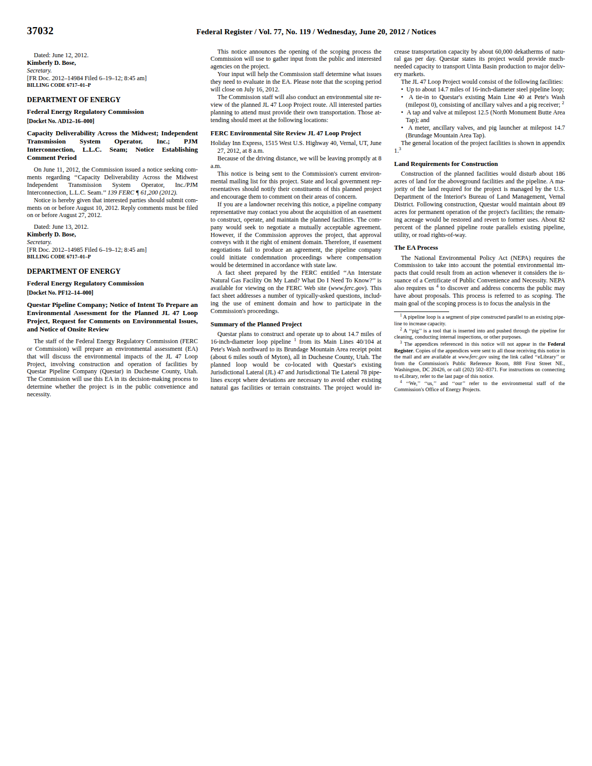37032
Federal Register / Vol. 77, No. 119 / Wednesday, June 20, 2012 / Notices
Dated: June 12, 2012.
Kimberly D. Bose,
Secretary.
[FR Doc. 2012–14984 Filed 6–19–12; 8:45 am]
BILLING CODE 6717–01–P
DEPARTMENT OF ENERGY
Federal Energy Regulatory Commission
[Docket No. AD12–16–000]
Capacity Deliverability Across the Midwest; Independent Transmission System Operator, Inc.; PJM Interconnection, L.L.C. Seam; Notice Establishing Comment Period
On June 11, 2012, the Commission issued a notice seeking comments regarding ‘‘Capacity Deliverability Across the Midwest Independent Transmission System Operator, Inc./PJM Interconnection, L.L.C. Seam.’’ 139 FERC ¶ 61,200 (2012).
Notice is hereby given that interested parties should submit comments on or before August 10, 2012. Reply comments must be filed on or before August 27, 2012.
Dated: June 13, 2012.
Kimberly D. Bose,
Secretary.
[FR Doc. 2012–14985 Filed 6–19–12; 8:45 am]
BILLING CODE 6717–01–P
DEPARTMENT OF ENERGY
Federal Energy Regulatory Commission
[Docket No. PF12–14–000]
Questar Pipeline Company; Notice of Intent To Prepare an Environmental Assessment for the Planned JL 47 Loop Project, Request for Comments on Environmental Issues, and Notice of Onsite Review
The staff of the Federal Energy Regulatory Commission (FERC or Commission) will prepare an environmental assessment (EA) that will discuss the environmental impacts of the JL 47 Loop Project, involving construction and operation of facilities by Questar Pipeline Company (Questar) in Duchesne County, Utah. The Commission will use this EA in its decision-making process to determine whether the project is in the public convenience and necessity.
This notice announces the opening of the scoping process the Commission will use to gather input from the public and interested agencies on the project.
Your input will help the Commission staff determine what issues they need to evaluate in the EA. Please note that the scoping period will close on July 16, 2012.
The Commission staff will also conduct an environmental site review of the planned JL 47 Loop Project route. All interested parties planning to attend must provide their own transportation. Those attending should meet at the following locations:
FERC Environmental Site Review JL 47 Loop Project
Holiday Inn Express, 1515 West U.S. Highway 40, Vernal, UT, June 27, 2012, at 8 a.m.
Because of the driving distance, we will be leaving promptly at 8 a.m.
This notice is being sent to the Commission's current environmental mailing list for this project. State and local government representatives should notify their constituents of this planned project and encourage them to comment on their areas of concern.
If you are a landowner receiving this notice, a pipeline company representative may contact you about the acquisition of an easement to construct, operate, and maintain the planned facilities. The company would seek to negotiate a mutually acceptable agreement. However, if the Commission approves the project, that approval conveys with it the right of eminent domain. Therefore, if easement negotiations fail to produce an agreement, the pipeline company could initiate condemnation proceedings where compensation would be determined in accordance with state law.
A fact sheet prepared by the FERC entitled ‘‘An Interstate Natural Gas Facility On My Land? What Do I Need To Know?’’ is available for viewing on the FERC Web site (www.ferc.gov). This fact sheet addresses a number of typically-asked questions, including the use of eminent domain and how to participate in the Commission's proceedings.
Summary of the Planned Project
Questar plans to construct and operate up to about 14.7 miles of 16-inch-diameter loop pipeline 1 from its Main Lines 40/104 at Pete's Wash northward to its Brundage Mountain Area receipt point (about 6 miles south of Myton), all in Duchesne County, Utah. The planned loop would be co-located with Questar's existing Jurisdictional Lateral (JL) 47 and Jurisdictional Tie Lateral 78 pipelines except where deviations are necessary to avoid other existing natural gas facilities or terrain constraints. The project would increase transportation capacity by about 60,000 dekatherms of natural gas per day. Questar states its project would provide much-needed capacity to transport Uinta Basin production to major delivery markets.
The JL 47 Loop Project would consist of the following facilities:
Up to about 14.7 miles of 16-inch-diameter steel pipeline loop;
A tie-in to Questar's existing Main Line 40 at Pete's Wash (milepost 0), consisting of ancillary valves and a pig receiver; 2
A tap and valve at milepost 12.5 (North Monument Butte Area Tap); and
A meter, ancillary valves, and pig launcher at milepost 14.7 (Brundage Mountain Area Tap).
The general location of the project facilities is shown in appendix 1.3
Land Requirements for Construction
Construction of the planned facilities would disturb about 186 acres of land for the aboveground facilities and the pipeline. A majority of the land required for the project is managed by the U.S. Department of the Interior's Bureau of Land Management, Vernal District. Following construction, Questar would maintain about 89 acres for permanent operation of the project's facilities; the remaining acreage would be restored and revert to former uses. About 82 percent of the planned pipeline route parallels existing pipeline, utility, or road rights-of-way.
The EA Process
The National Environmental Policy Act (NEPA) requires the Commission to take into account the potential environmental impacts that could result from an action whenever it considers the issuance of a Certificate of Public Convenience and Necessity. NEPA also requires us 4 to discover and address concerns the public may have about proposals. This process is referred to as scoping. The main goal of the scoping process is to focus the analysis in the
1 A pipeline loop is a segment of pipe constructed parallel to an existing pipeline to increase capacity.
2 A ‘‘pig’’ is a tool that is inserted into and pushed through the pipeline for cleaning, conducting internal inspections, or other purposes.
3 The appendices referenced in this notice will not appear in the Federal Register. Copies of the appendices were sent to all those receiving this notice in the mail and are available at www.ferc.gov using the link called ‘‘eLibrary’’ or from the Commission's Public Reference Room, 888 First Street NE., Washington, DC 20426, or call (202) 502–8371. For instructions on connecting to eLibrary, refer to the last page of this notice.
4 ‘‘We,’’ ‘‘us,’’ and ‘‘our’’ refer to the environmental staff of the Commission's Office of Energy Projects.